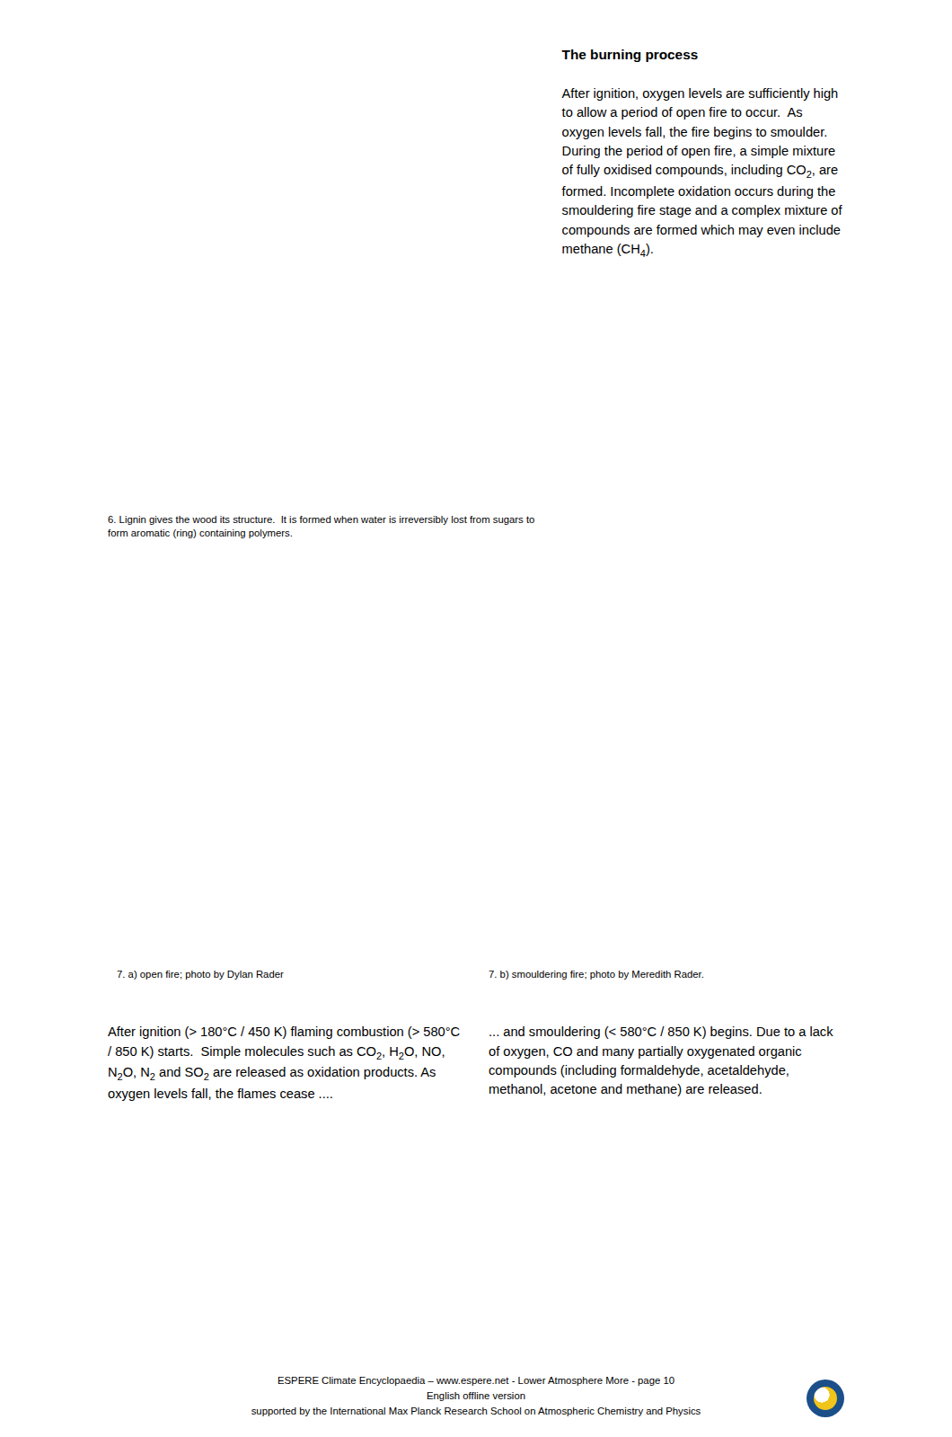6. Lignin gives the wood its structure. It is formed when water is irreversibly lost from sugars to form aromatic (ring) containing polymers.
The burning process
After ignition, oxygen levels are sufficiently high to allow a period of open fire to occur. As oxygen levels fall, the fire begins to smoulder. During the period of open fire, a simple mixture of fully oxidised compounds, including CO2, are formed. Incomplete oxidation occurs during the smouldering fire stage and a complex mixture of compounds are formed which may even include methane (CH4).
7. a) open fire; photo by Dylan Rader
7. b) smouldering fire; photo by Meredith Rader.
After ignition (> 180°C / 450 K) flaming combustion (> 580°C / 850 K) starts. Simple molecules such as CO2, H2O, NO, N2O, N2 and SO2 are released as oxidation products. As oxygen levels fall, the flames cease ....
... and smouldering (< 580°C / 850 K) begins. Due to a lack of oxygen, CO and many partially oxygenated organic compounds (including formaldehyde, acetaldehyde, methanol, acetone and methane) are released.
ESPERE Climate Encyclopaedia – www.espere.net - Lower Atmosphere More - page 10
English offline version
supported by the International Max Planck Research School on Atmospheric Chemistry and Physics